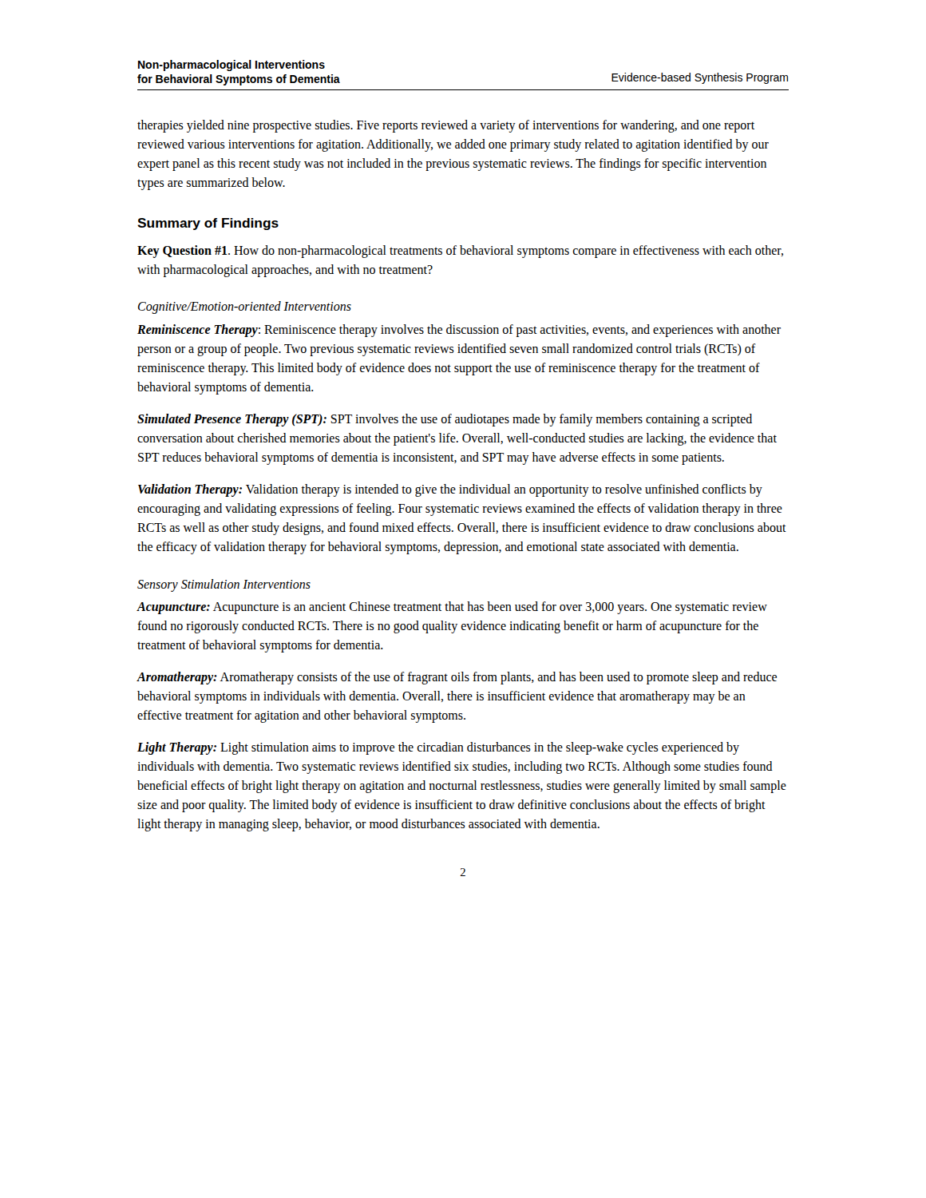Non-pharmacological Interventions
for Behavioral Symptoms of Dementia
Evidence-based Synthesis Program
therapies yielded nine prospective studies. Five reports reviewed a variety of interventions for wandering, and one report reviewed various interventions for agitation. Additionally, we added one primary study related to agitation identified by our expert panel as this recent study was not included in the previous systematic reviews. The findings for specific intervention types are summarized below.
Summary of Findings
Key Question #1. How do non-pharmacological treatments of behavioral symptoms compare in effectiveness with each other, with pharmacological approaches, and with no treatment?
Cognitive/Emotion-oriented Interventions
Reminiscence Therapy: Reminiscence therapy involves the discussion of past activities, events, and experiences with another person or a group of people. Two previous systematic reviews identified seven small randomized control trials (RCTs) of reminiscence therapy. This limited body of evidence does not support the use of reminiscence therapy for the treatment of behavioral symptoms of dementia.
Simulated Presence Therapy (SPT): SPT involves the use of audiotapes made by family members containing a scripted conversation about cherished memories about the patient's life. Overall, well-conducted studies are lacking, the evidence that SPT reduces behavioral symptoms of dementia is inconsistent, and SPT may have adverse effects in some patients.
Validation Therapy: Validation therapy is intended to give the individual an opportunity to resolve unfinished conflicts by encouraging and validating expressions of feeling. Four systematic reviews examined the effects of validation therapy in three RCTs as well as other study designs, and found mixed effects. Overall, there is insufficient evidence to draw conclusions about the efficacy of validation therapy for behavioral symptoms, depression, and emotional state associated with dementia.
Sensory Stimulation Interventions
Acupuncture: Acupuncture is an ancient Chinese treatment that has been used for over 3,000 years. One systematic review found no rigorously conducted RCTs. There is no good quality evidence indicating benefit or harm of acupuncture for the treatment of behavioral symptoms for dementia.
Aromatherapy: Aromatherapy consists of the use of fragrant oils from plants, and has been used to promote sleep and reduce behavioral symptoms in individuals with dementia. Overall, there is insufficient evidence that aromatherapy may be an effective treatment for agitation and other behavioral symptoms.
Light Therapy: Light stimulation aims to improve the circadian disturbances in the sleep-wake cycles experienced by individuals with dementia. Two systematic reviews identified six studies, including two RCTs. Although some studies found beneficial effects of bright light therapy on agitation and nocturnal restlessness, studies were generally limited by small sample size and poor quality. The limited body of evidence is insufficient to draw definitive conclusions about the effects of bright light therapy in managing sleep, behavior, or mood disturbances associated with dementia.
2